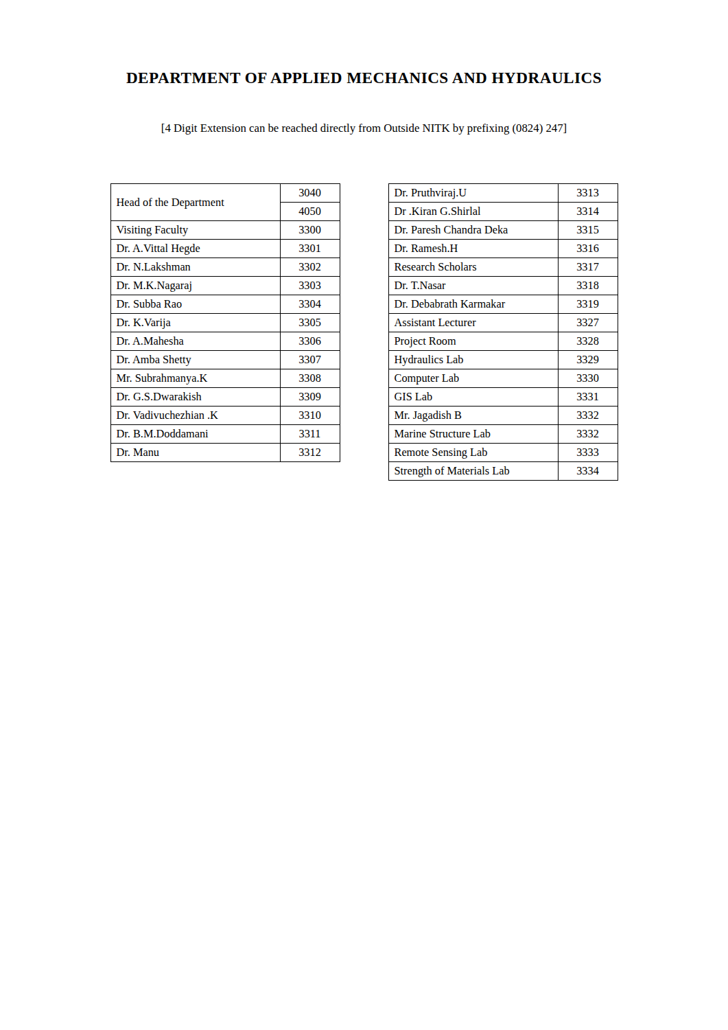DEPARTMENT OF APPLIED MECHANICS AND HYDRAULICS
[4 Digit Extension can be reached directly from Outside NITK by prefixing (0824) 247]
| Head of the Department | 3040 |
| 4050 |
| Visiting Faculty | 3300 |
| Dr. A.Vittal Hegde | 3301 |
| Dr. N.Lakshman | 3302 |
| Dr. M.K.Nagaraj | 3303 |
| Dr. Subba Rao | 3304 |
| Dr. K.Varija | 3305 |
| Dr. A.Mahesha | 3306 |
| Dr. Amba Shetty | 3307 |
| Mr. Subrahmanya.K | 3308 |
| Dr. G.S.Dwarakish | 3309 |
| Dr. Vadivuchezhian .K | 3310 |
| Dr. B.M.Doddamani | 3311 |
| Dr. Manu | 3312 |
| Dr. Pruthviraj.U | 3313 |
| Dr .Kiran G.Shirlal | 3314 |
| Dr. Paresh Chandra Deka | 3315 |
| Dr. Ramesh.H | 3316 |
| Research Scholars | 3317 |
| Dr. T.Nasar | 3318 |
| Dr. Debabrath Karmakar | 3319 |
| Assistant Lecturer | 3327 |
| Project Room | 3328 |
| Hydraulics Lab | 3329 |
| Computer Lab | 3330 |
| GIS Lab | 3331 |
| Mr. Jagadish B | 3332 |
| Marine Structure Lab | 3332 |
| Remote Sensing Lab | 3333 |
| Strength of Materials Lab | 3334 |